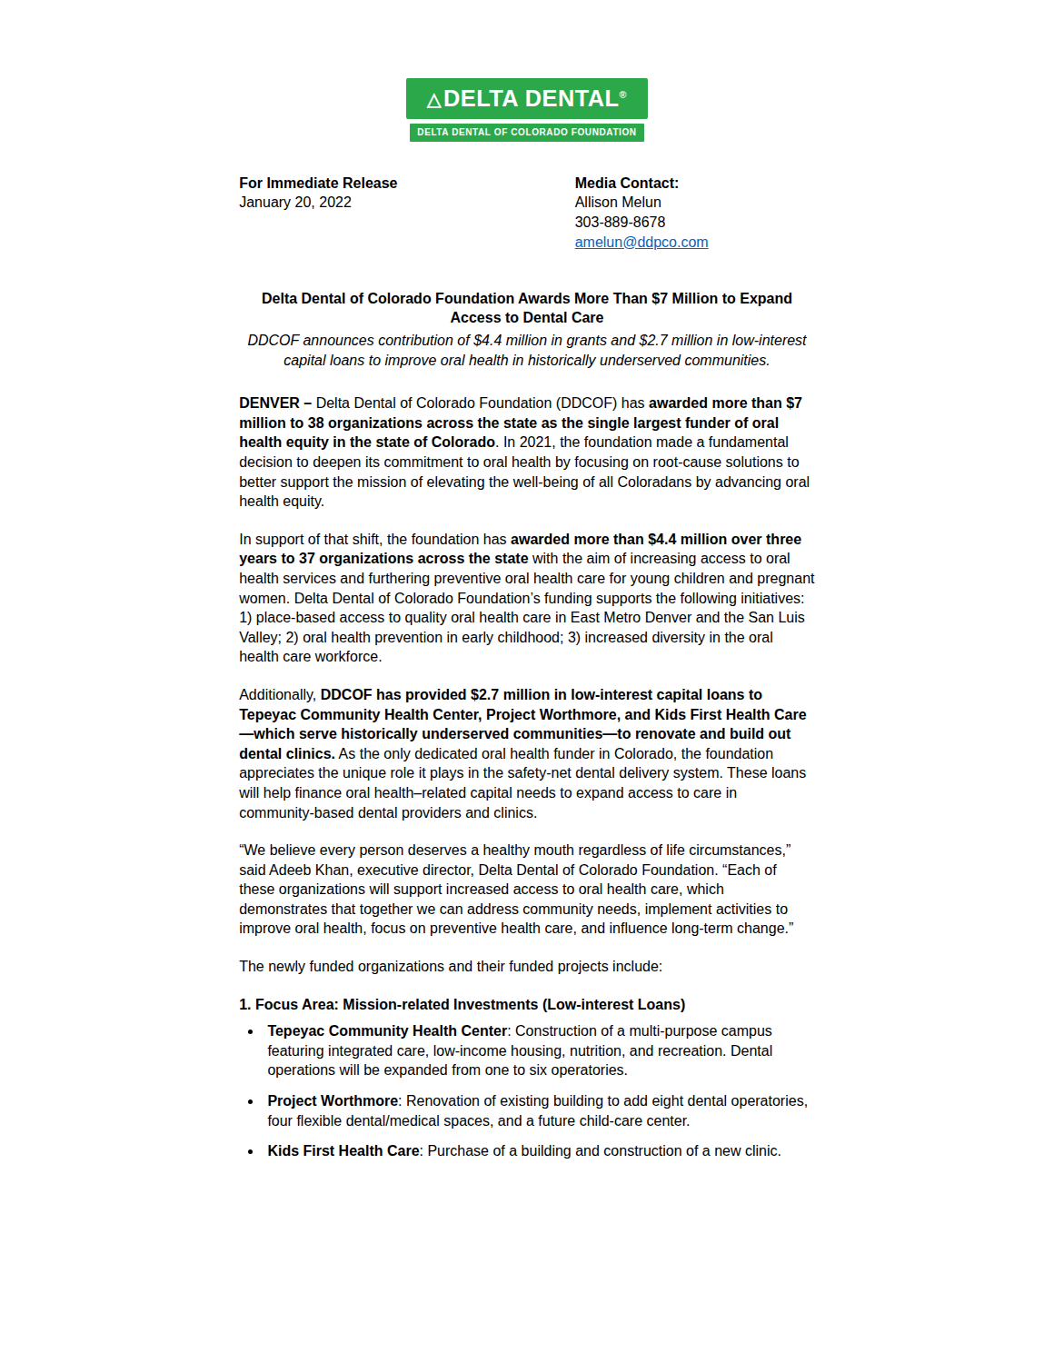△DELTA DENTAL®
DELTA DENTAL OF COLORADO FOUNDATION
For Immediate Release
January 20, 2022
Media Contact:
Allison Melun
303-889-8678
amelun@ddpco.com
Delta Dental of Colorado Foundation Awards More Than $7 Million to Expand Access to Dental Care
DDCOF announces contribution of $4.4 million in grants and $2.7 million in low-interest capital loans to improve oral health in historically underserved communities.
DENVER – Delta Dental of Colorado Foundation (DDCOF) has awarded more than $7 million to 38 organizations across the state as the single largest funder of oral health equity in the state of Colorado. In 2021, the foundation made a fundamental decision to deepen its commitment to oral health by focusing on root-cause solutions to better support the mission of elevating the well-being of all Coloradans by advancing oral health equity.
In support of that shift, the foundation has awarded more than $4.4 million over three years to 37 organizations across the state with the aim of increasing access to oral health services and furthering preventive oral health care for young children and pregnant women. Delta Dental of Colorado Foundation’s funding supports the following initiatives: 1) place-based access to quality oral health care in East Metro Denver and the San Luis Valley; 2) oral health prevention in early childhood; 3) increased diversity in the oral health care workforce.
Additionally, DDCOF has provided $2.7 million in low-interest capital loans to Tepeyac Community Health Center, Project Worthmore, and Kids First Health Care—which serve historically underserved communities—to renovate and build out dental clinics. As the only dedicated oral health funder in Colorado, the foundation appreciates the unique role it plays in the safety-net dental delivery system. These loans will help finance oral health–related capital needs to expand access to care in community-based dental providers and clinics.
“We believe every person deserves a healthy mouth regardless of life circumstances,” said Adeeb Khan, executive director, Delta Dental of Colorado Foundation. “Each of these organizations will support increased access to oral health care, which demonstrates that together we can address community needs, implement activities to improve oral health, focus on preventive health care, and influence long-term change.”
The newly funded organizations and their funded projects include:
1. Focus Area: Mission-related Investments (Low-interest Loans)
Tepeyac Community Health Center: Construction of a multi-purpose campus featuring integrated care, low-income housing, nutrition, and recreation. Dental operations will be expanded from one to six operatories.
Project Worthmore: Renovation of existing building to add eight dental operatories, four flexible dental/medical spaces, and a future child-care center.
Kids First Health Care: Purchase of a building and construction of a new clinic.